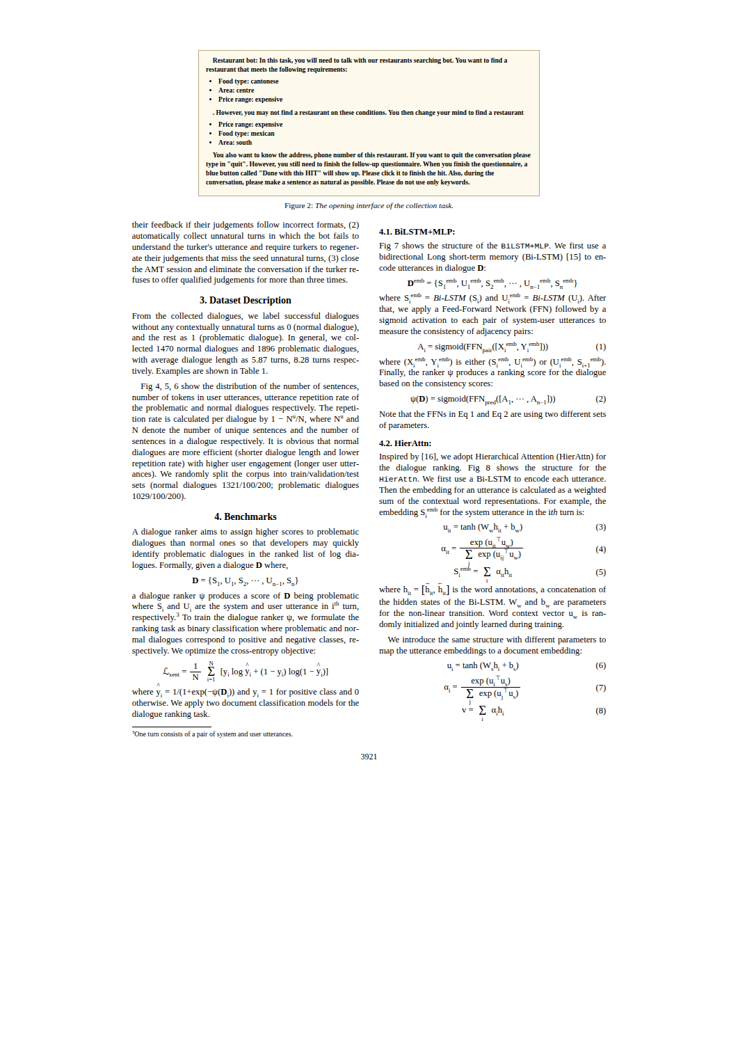Restaurant bot: In this task, you will need to talk with our restaurants searching bot. You want to find a restaurant that meets the following requirements:
Food type: cantonese
Area: centre
Price range: expensive
. However, you may not find a restaurant on these conditions. You then change your mind to find a restaurant
Price range: expensive
Food type: mexican
Area: south
You also want to know the address, phone number of this restaurant. If you want to quit the conversation please type in "quit". However, you still need to finish the follow-up questionnaire. When you finish the questionnaire, a blue button called "Done with this HIT" will show up. Please click it to finish the hit. Also, during the conversation, please make a sentence as natural as possible. Please do not use only keywords.
Figure 2: The opening interface of the collection task.
their feedback if their judgements follow incorrect formats, (2) automatically collect unnatural turns in which the bot fails to understand the turker's utterance and require turkers to regenerate their judgements that miss the seed unnatural turns, (3) close the AMT session and eliminate the conversation if the turker refuses to offer qualified judgements for more than three times.
3. Dataset Description
From the collected dialogues, we label successful dialogues without any contextually unnatural turns as 0 (normal dialogue), and the rest as 1 (problematic dialogue). In general, we collected 1470 normal dialogues and 1896 problematic dialogues, with average dialogue length as 5.87 turns, 8.28 turns respectively. Examples are shown in Table 1.
Fig 4, 5, 6 show the distribution of the number of sentences, number of tokens in user utterances, utterance repetition rate of the problematic and normal dialogues respectively. The repetition rate is calculated per dialogue by 1 − Nu/N, where Nu and N denote the number of unique sentences and the number of sentences in a dialogue respectively. It is obvious that normal dialogues are more efficient (shorter dialogue length and lower repetition rate) with higher user engagement (longer user utterances). We randomly split the corpus into train/validation/test sets (normal dialogues 1321/100/200; problematic dialogues 1029/100/200).
4. Benchmarks
A dialogue ranker aims to assign higher scores to problematic dialogues than normal ones so that developers may quickly identify problematic dialogues in the ranked list of log dialogues. Formally, given a dialogue D where,
D = {S1, U1, S2, ··· , Un−1, Sn}
a dialogue ranker ψ produces a score of D being problematic where Si and Ui are the system and user utterance in ith turn, respectively.3 To train the dialogue ranker ψ, we formulate the ranking task as binary classification where problematic and normal dialogues correspond to positive and negative classes, respectively. We optimize the cross-entropy objective:
ℒxent = 1 N ΣNi=1 [yi log yi + (1 − yi) log(1 − yi)]
where yi = 1/(1+exp(−ψ(Di)) and yi = 1 for positive class and 0 otherwise. We apply two document classification models for the dialogue ranking task.
3One turn consists of a pair of system and user utterances.
4.1. BiLSTM+MLP:
Fig 7 shows the structure of the BiLSTM+MLP. We first use a bidirectional Long short-term memory (Bi-LSTM) [15] to encode utterances in dialogue D:
Demb = {S1emb, U1emb, S2emb, ··· , Un−1emb, Snemb}
where Siemb = Bi-LSTM (Si) and Uiemb = Bi-LSTM (Ui). After that, we apply a Feed-Forward Network (FFN) followed by a sigmoid activation to each pair of system-user utterances to measure the consistency of adjacency pairs:
Ai = sigmoid(FFNpair([Xiemb, Yiemb]))
(1)
where (Xiemb, Yiemb) is either (Siemb, Uiemb) or (Uiemb, Si+1emb). Finally, the ranker ψ produces a ranking score for the dialogue based on the consistency scores:
ψ(D) = sigmoid(FFNpred([A1, ··· , An−1]))
(2)
Note that the FFNs in Eq 1 and Eq 2 are using two different sets of parameters.
4.2. HierAttn:
Inspired by [16], we adopt Hierarchical Attention (HierAttn) for the dialogue ranking. Fig 8 shows the structure for the HierAttn. We first use a Bi-LSTM to encode each utterance. Then the embedding for an utterance is calculated as a weighted sum of the contextual word representations. For example, the embedding Siemb for the system utterance in the ith turn is:
uit = tanh (Wwhit + bw)
(3)
αit = exp (uit⊤uw) Σj exp (uij⊤uw)
(4)
Siemb = Σt αithit
(5)
where hit = [hit, hit] is the word annotations, a concatenation of the hidden states of the Bi-LSTM. Ww and bw are parameters for the non-linear transition. Word context vector uw is randomly initialized and jointly learned during training.
We introduce the same structure with different parameters to map the utterance embeddings to a document embedding:
ui = tanh (Wshi + bs)
(6)
αi = exp (ui⊤us) Σj exp (uj⊤us)
(7)
v = Σi αihi
(8)
3921